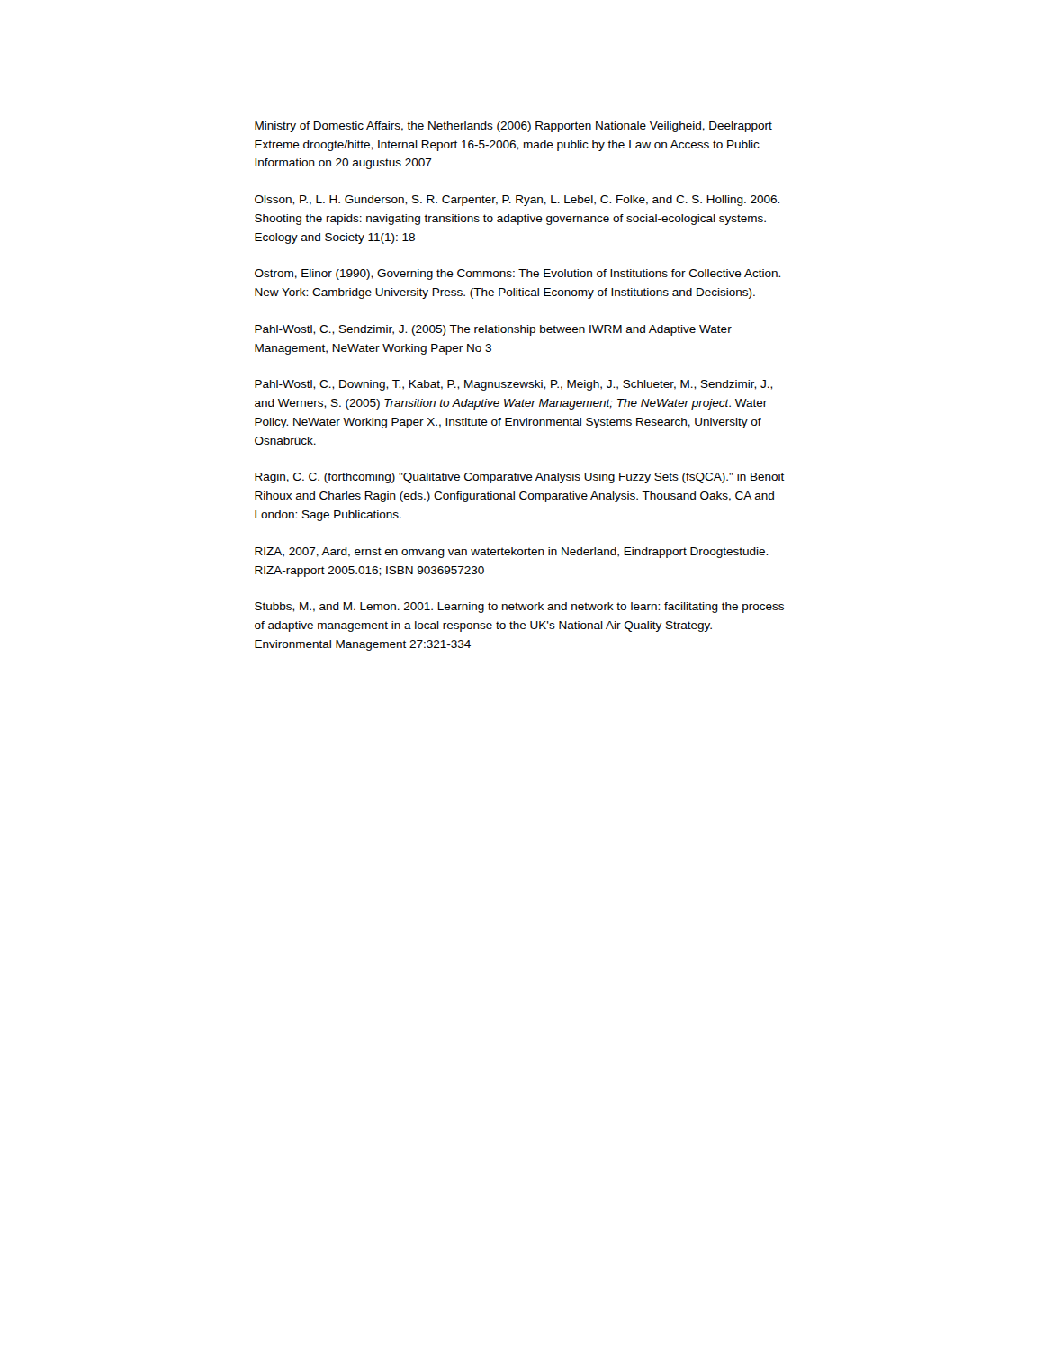Ministry of Domestic Affairs, the Netherlands (2006) Rapporten Nationale Veiligheid, Deelrapport Extreme droogte/hitte, Internal Report 16-5-2006, made public by the Law on Access to Public Information on 20 augustus 2007
Olsson, P., L. H. Gunderson, S. R. Carpenter, P. Ryan, L. Lebel, C. Folke, and C. S. Holling. 2006. Shooting the rapids: navigating transitions to adaptive governance of social-ecological systems. Ecology and Society 11(1): 18
Ostrom, Elinor (1990), Governing the Commons: The Evolution of Institutions for Collective Action. New York: Cambridge University Press. (The Political Economy of Institutions and Decisions).
Pahl-Wostl, C., Sendzimir, J. (2005) The relationship between IWRM and Adaptive Water Management, NeWater Working Paper No 3
Pahl-Wostl, C., Downing, T., Kabat, P., Magnuszewski, P., Meigh, J., Schlueter, M., Sendzimir, J., and Werners, S. (2005) Transition to Adaptive Water Management; The NeWater project. Water Policy. NeWater Working Paper X., Institute of Environmental Systems Research, University of Osnabrück.
Ragin, C. C. (forthcoming) "Qualitative Comparative Analysis Using Fuzzy Sets (fsQCA)." in Benoit Rihoux and Charles Ragin (eds.) Configurational Comparative Analysis. Thousand Oaks, CA and London: Sage Publications.
RIZA, 2007, Aard, ernst en omvang van watertekorten in Nederland, Eindrapport Droogtestudie. RIZA-rapport 2005.016; ISBN 9036957230
Stubbs, M., and M. Lemon. 2001. Learning to network and network to learn: facilitating the process of adaptive management in a local response to the UK's National Air Quality Strategy. Environmental Management 27:321-334